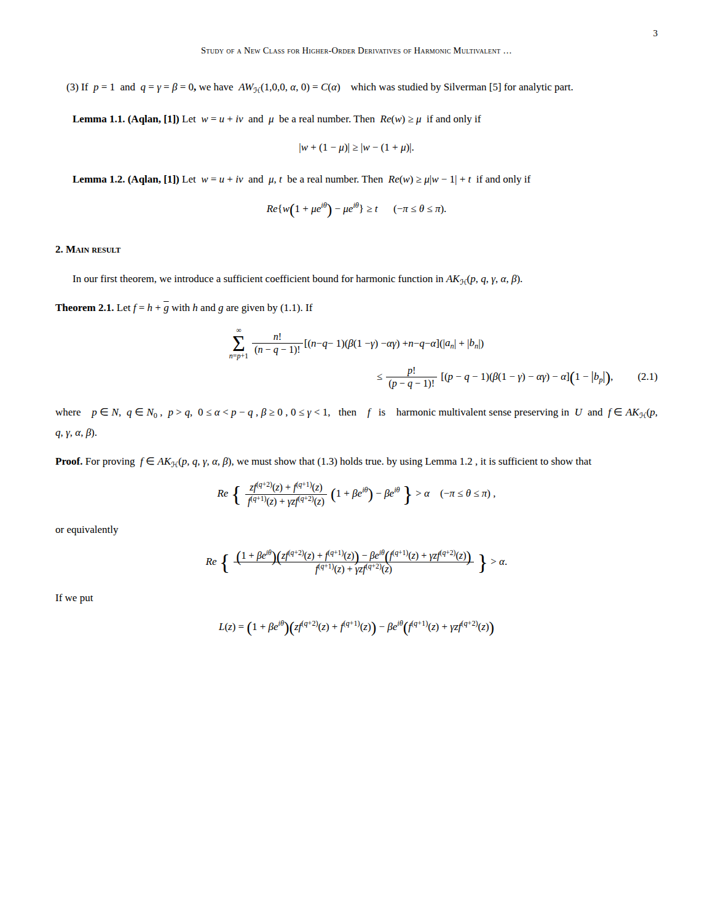3
Study of a New Class for Higher-Order Derivatives of Harmonic Multivalent …
(3) If p = 1 and q = γ = β = 0, we have AWℋ(1,0,0, α, 0) = C(α) which was studied by Silverman [5] for analytic part.
Lemma 1.1. (Aqlan, [1]) Let w = u + iv and μ be a real number. Then Re(w) ≥ μ if and only if
|w + (1 − μ)| ≥ |w − (1 + μ)|.
Lemma 1.2. (Aqlan, [1]) Let w = u + iv and μ, t be a real number. Then Re(w) ≥ μ|w − 1| + t if and only if
Re{w(1 + μeiθ) − μeiθ} ≥ t (−π ≤ θ ≤ π).
2. Main result
In our first theorem, we introduce a sufficient coefficient bound for harmonic function in AKℋ(p, q, γ, α, β).
Theorem 2.1. Let f = h + g with h and g are given by (1.1). If
∞Σn=p+1 n!(n − q − 1)! [(n − q − 1)(β(1 − γ) − αγ) + n − q − α](|an| + |bn|)
≤ p!(p − q − 1)! [(p − q − 1)(β(1 − γ) − αγ) − α](1 − |bp|), (2.1)
where p ∈ N, q ∈ N0 , p > q, 0 ≤ α < p − q , β ≥ 0 , 0 ≤ γ < 1, then f is harmonic multivalent sense preserving in U and f ∈ AKℋ(p, q, γ, α, β).
Proof. For proving f ∈ AKℋ(p, q, γ, α, β), we must show that (1.3) holds true. by using Lemma 1.2 , it is sufficient to show that
Re { zf(q+2)(z) + f(q+1)(z) f(q+1)(z) + γzf(q+2)(z) (1 + βeiθ) − βeiθ } > α (−π ≤ θ ≤ π) ,
or equivalently
Re { (1 + βeiθ)(zf(q+2)(z) + f(q+1)(z)) − βeiθ(f(q+1)(z) + γzf(q+2)(z)) f(q+1)(z) + γzf(q+2)(z) } > α.
If we put
L(z) = (1 + βeiθ)(zf(q+2)(z) + f(q+1)(z)) − βeiθ(f(q+1)(z) + γzf(q+2)(z))